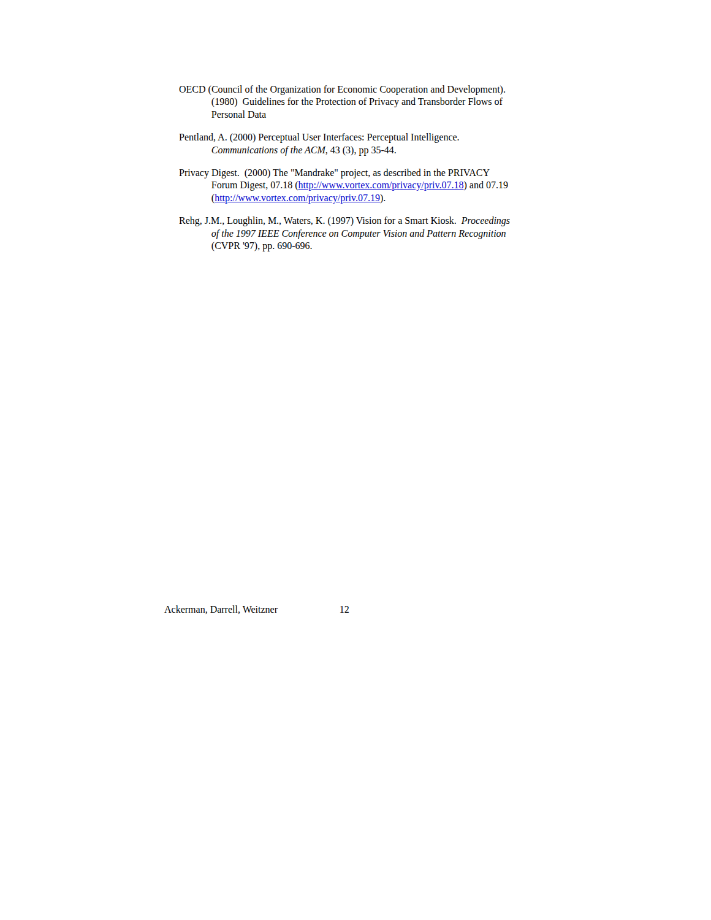OECD (Council of the Organization for Economic Cooperation and Development). (1980) Guidelines for the Protection of Privacy and Transborder Flows of Personal Data
Pentland, A. (2000) Perceptual User Interfaces: Perceptual Intelligence. Communications of the ACM, 43 (3), pp 35-44.
Privacy Digest. (2000) The "Mandrake" project, as described in the PRIVACY Forum Digest, 07.18 (http://www.vortex.com/privacy/priv.07.18) and 07.19 (http://www.vortex.com/privacy/priv.07.19).
Rehg, J.M., Loughlin, M., Waters, K. (1997) Vision for a Smart Kiosk. Proceedings of the 1997 IEEE Conference on Computer Vision and Pattern Recognition (CVPR '97), pp. 690-696.
Ackerman, Darrell, Weitzner12